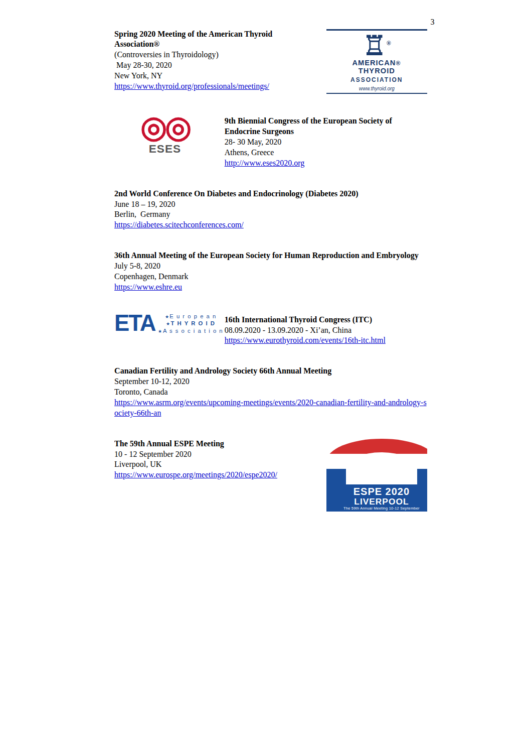3
Spring 2020 Meeting of the American Thyroid Association®
(Controversies in Thyroidology)
May 28-30, 2020
New York, NY
https://www.thyroid.org/professionals/meetings/
♖®
AMERICAN®
THYROID
ASSOCIATION
www.thyroid.org
◎◎
ESES
9th Biennial Congress of the European Society of Endocrine Surgeons
28- 30 May, 2020
Athens, Greece
http://www.eses2020.org
2nd World Conference On Diabetes and Endocrinology (Diabetes 2020)
June 18 – 19, 2020
Berlin, Germany
https://diabetes.scitechconferences.com/
36th Annual Meeting of the European Society for Human Reproduction and Embryology
July 5-8, 2020
Copenhagen, Denmark
https://www.eshre.eu
ETA
★E u r o p e a n
★T H Y R O I D
★A s s o c i a t i o n
16th International Thyroid Congress (ITC)
08.09.2020 - 13.09.2020 - Xi’an, China
https://www.eurothyroid.com/events/16th-itc.html
Canadian Fertility and Andrology Society 66th Annual Meeting
September 10-12, 2020
Toronto, Canada
https://www.asrm.org/events/upcoming-meetings/events/2020-canadian-fertility-and-andrology-society-66th-an
The 59th Annual ESPE Meeting
10 - 12 September 2020
Liverpool, UK
https://www.eurospe.org/meetings/2020/espe2020/
ESPE 2020
LIVERPOOL
The 59th Annual Meeting 10-12 September